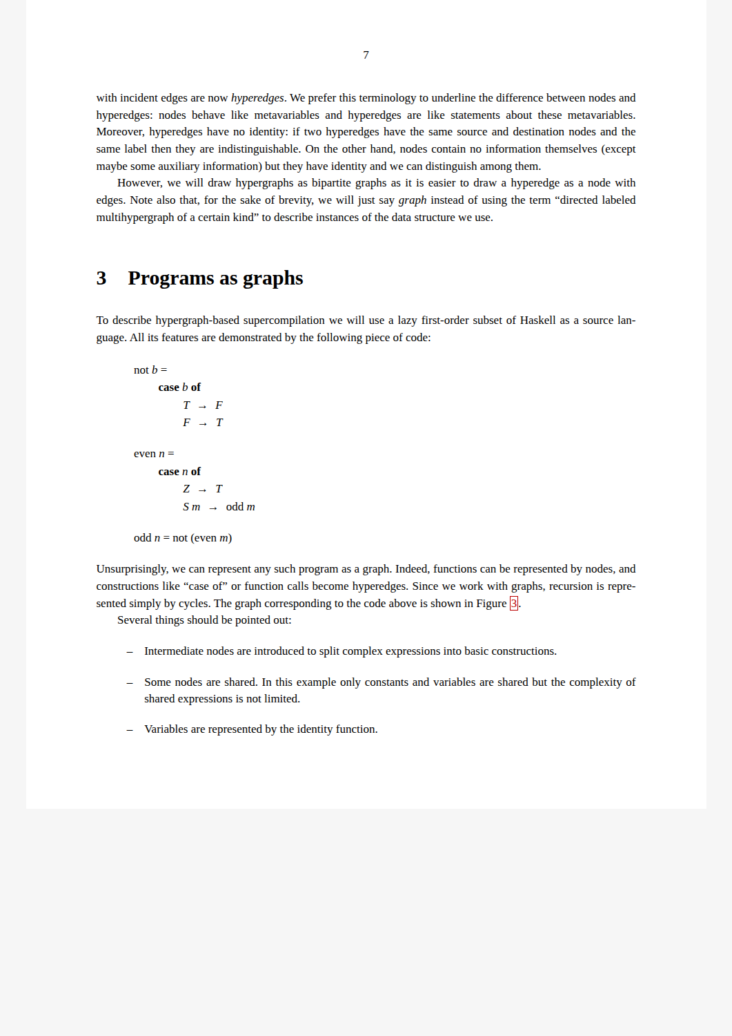7
with incident edges are now hyperedges. We prefer this terminology to underline the difference between nodes and hyperedges: nodes behave like metavariables and hyperedges are like statements about these metavariables. Moreover, hyperedges have no identity: if two hyperedges have the same source and destination nodes and the same label then they are indistinguishable. On the other hand, nodes contain no information themselves (except maybe some auxiliary information) but they have identity and we can distinguish among them.
However, we will draw hypergraphs as bipartite graphs as it is easier to draw a hyperedge as a node with edges. Note also that, for the sake of brevity, we will just say graph instead of using the term “directed labeled multihypergraph of a certain kind” to describe instances of the data structure we use.
3 Programs as graphs
To describe hypergraph-based supercompilation we will use a lazy first-order subset of Haskell as a source language. All its features are demonstrated by the following piece of code:
not b =
case b of
T → F
F → T
even n =
case n of
Z → T
S m → odd m
odd n = not (even m)
Unsurprisingly, we can represent any such program as a graph. Indeed, functions can be represented by nodes, and constructions like “case of” or function calls become hyperedges. Since we work with graphs, recursion is represented simply by cycles. The graph corresponding to the code above is shown in Figure 3.
Several things should be pointed out:
Intermediate nodes are introduced to split complex expressions into basic constructions.
Some nodes are shared. In this example only constants and variables are shared but the complexity of shared expressions is not limited.
Variables are represented by the identity function.